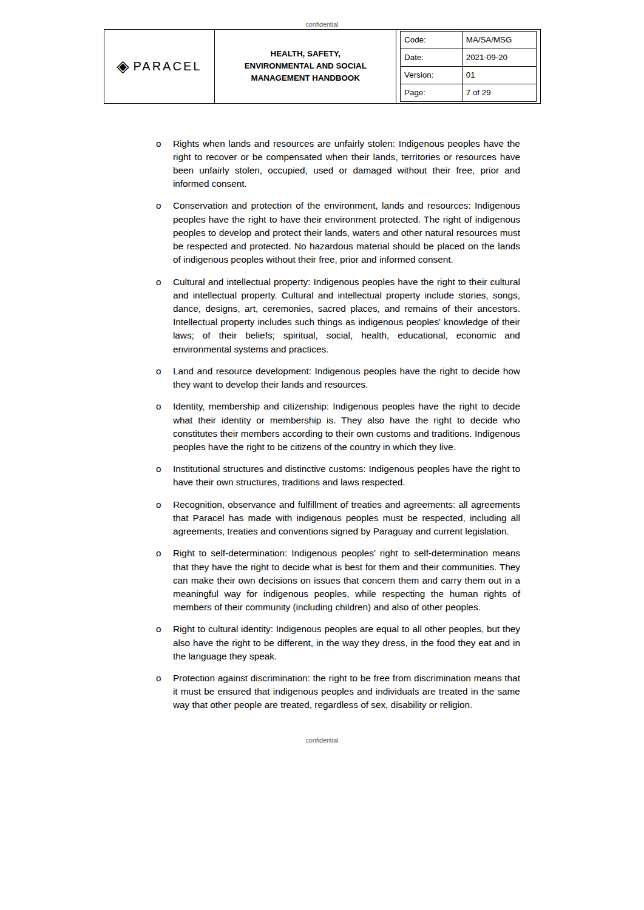confidential
| ◈ PARACEL | HEALTH, SAFETY, ENVIRONMENTAL AND SOCIAL MANAGEMENT HANDBOOK | / Code: / MA/SA/MSG / / Date: / 2021-09-20 / / Version: / 01 / / Page: / 7 of 29 / |
Rights when lands and resources are unfairly stolen: Indigenous peoples have the right to recover or be compensated when their lands, territories or resources have been unfairly stolen, occupied, used or damaged without their free, prior and informed consent.
Conservation and protection of the environment, lands and resources: Indigenous peoples have the right to have their environment protected. The right of indigenous peoples to develop and protect their lands, waters and other natural resources must be respected and protected. No hazardous material should be placed on the lands of indigenous peoples without their free, prior and informed consent.
Cultural and intellectual property: Indigenous peoples have the right to their cultural and intellectual property. Cultural and intellectual property include stories, songs, dance, designs, art, ceremonies, sacred places, and remains of their ancestors. Intellectual property includes such things as indigenous peoples' knowledge of their laws; of their beliefs; spiritual, social, health, educational, economic and environmental systems and practices.
Land and resource development: Indigenous peoples have the right to decide how they want to develop their lands and resources.
Identity, membership and citizenship: Indigenous peoples have the right to decide what their identity or membership is. They also have the right to decide who constitutes their members according to their own customs and traditions. Indigenous peoples have the right to be citizens of the country in which they live.
Institutional structures and distinctive customs: Indigenous peoples have the right to have their own structures, traditions and laws respected.
Recognition, observance and fulfillment of treaties and agreements: all agreements that Paracel has made with indigenous peoples must be respected, including all agreements, treaties and conventions signed by Paraguay and current legislation.
Right to self-determination: Indigenous peoples' right to self-determination means that they have the right to decide what is best for them and their communities. They can make their own decisions on issues that concern them and carry them out in a meaningful way for indigenous peoples, while respecting the human rights of members of their community (including children) and also of other peoples.
Right to cultural identity: Indigenous peoples are equal to all other peoples, but they also have the right to be different, in the way they dress, in the food they eat and in the language they speak.
Protection against discrimination: the right to be free from discrimination means that it must be ensured that indigenous peoples and individuals are treated in the same way that other people are treated, regardless of sex, disability or religion.
confidential